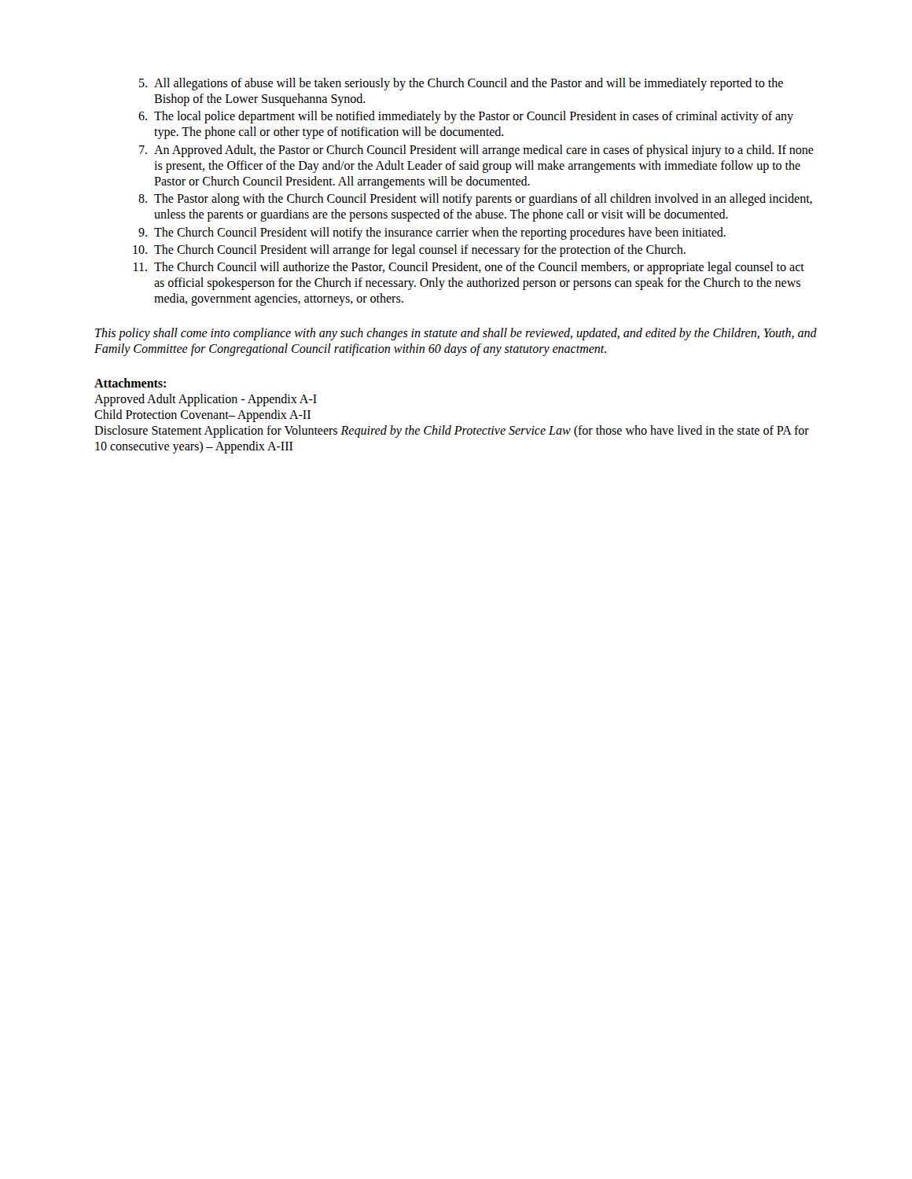All allegations of abuse will be taken seriously by the Church Council and the Pastor and will be immediately reported to the Bishop of the Lower Susquehanna Synod.
The local police department will be notified immediately by the Pastor or Council President in cases of criminal activity of any type. The phone call or other type of notification will be documented.
An Approved Adult, the Pastor or Church Council President will arrange medical care in cases of physical injury to a child. If none is present, the Officer of the Day and/or the Adult Leader of said group will make arrangements with immediate follow up to the Pastor or Church Council President. All arrangements will be documented.
The Pastor along with the Church Council President will notify parents or guardians of all children involved in an alleged incident, unless the parents or guardians are the persons suspected of the abuse. The phone call or visit will be documented.
The Church Council President will notify the insurance carrier when the reporting procedures have been initiated.
The Church Council President will arrange for legal counsel if necessary for the protection of the Church.
The Church Council will authorize the Pastor, Council President, one of the Council members, or appropriate legal counsel to act as official spokesperson for the Church if necessary. Only the authorized person or persons can speak for the Church to the news media, government agencies, attorneys, or others.
This policy shall come into compliance with any such changes in statute and shall be reviewed, updated, and edited by the Children, Youth, and Family Committee for Congregational Council ratification within 60 days of any statutory enactment.
Attachments:
Approved Adult Application - Appendix A-I
Child Protection Covenant– Appendix A-II
Disclosure Statement Application for Volunteers Required by the Child Protective Service Law (for those who have lived in the state of PA for 10 consecutive years) – Appendix A-III